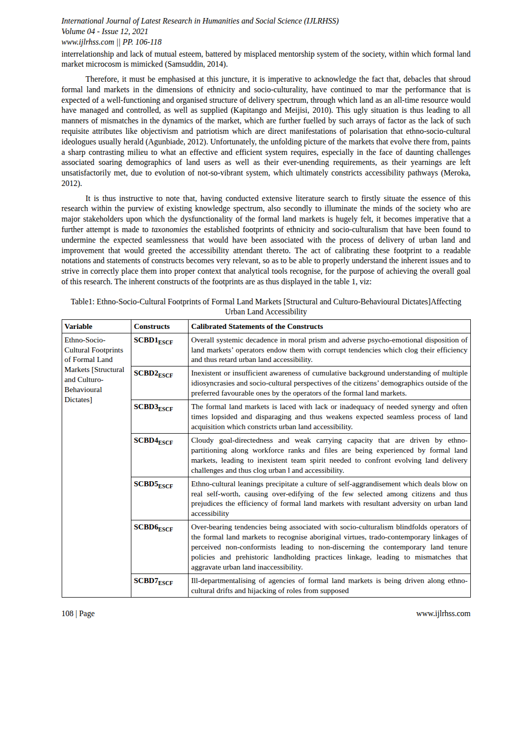International Journal of Latest Research in Humanities and Social Science (IJLRHSS) Volume 04 - Issue 12, 2021 www.ijlrhss.com || PP. 106-118
interrelationship and lack of mutual esteem, battered by misplaced mentorship system of the society, within which formal land market microcosm is mimicked (Samsuddin, 2014).
Therefore, it must be emphasised at this juncture, it is imperative to acknowledge the fact that, debacles that shroud formal land markets in the dimensions of ethnicity and socio-culturality, have continued to mar the performance that is expected of a well-functioning and organised structure of delivery spectrum, through which land as an all-time resource would have managed and controlled, as well as supplied (Kapitango and Meijisi, 2010). This ugly situation is thus leading to all manners of mismatches in the dynamics of the market, which are further fuelled by such arrays of factor as the lack of such requisite attributes like objectivism and patriotism which are direct manifestations of polarisation that ethno-socio-cultural ideologues usually herald (Agunbiade, 2012). Unfortunately, the unfolding picture of the markets that evolve there from, paints a sharp contrasting milieu to what an effective and efficient system requires, especially in the face of daunting challenges associated soaring demographics of land users as well as their ever-unending requirements, as their yearnings are left unsatisfactorily met, due to evolution of not-so-vibrant system, which ultimately constricts accessibility pathways (Meroka, 2012).
It is thus instructive to note that, having conducted extensive literature search to firstly situate the essence of this research within the purview of existing knowledge spectrum, also secondly to illuminate the minds of the society who are major stakeholders upon which the dysfunctionality of the formal land markets is hugely felt, it becomes imperative that a further attempt is made to taxonomies the established footprints of ethnicity and socio-culturalism that have been found to undermine the expected seamlessness that would have been associated with the process of delivery of urban land and improvement that would greeted the accessibility attendant thereto. The act of calibrating these footprint to a readable notations and statements of constructs becomes very relevant, so as to be able to properly understand the inherent issues and to strive in correctly place them into proper context that analytical tools recognise, for the purpose of achieving the overall goal of this research. The inherent constructs of the footprints are as thus displayed in the table 1, viz:
Table1: Ethno-Socio-Cultural Footprints of Formal Land Markets [Structural and Culturo-Behavioural Dictates]Affecting Urban Land Accessibility
| Variable | Constructs | Calibrated Statements of the Constructs |
| --- | --- | --- |
| Ethno-Socio-Cultural Footprints of Formal Land Markets [Structural and Culturo-Behavioural Dictates] | SCBD1 ESCF | Overall systemic decadence in moral prism and adverse psycho-emotional disposition of land markets’ operators endow them with corrupt tendencies which clog their efficiency and thus retard urban land accessibility. |
| SCBD2 ESCF | Inexistent or insufficient awareness of cumulative background understanding of multiple idiosyncrasies and socio-cultural perspectives of the citizens’ demographics outside of the preferred favourable ones by the operators of the formal land markets. |
| SCBD3 ESCF | The formal land markets is laced with lack or inadequacy of needed synergy and often times lopsided and disparaging and thus weakens expected seamless process of land acquisition which constricts urban land accessibility. |
| SCBD4 ESCF | Cloudy goal-directedness and weak carrying capacity that are driven by ethno-partitioning along workforce ranks and files are being experienced by formal land markets, leading to inexistent team spirit needed to confront evolving land delivery challenges and thus clog urban l and accessibility. |
| SCBD5 ESCF | Ethno-cultural leanings precipitate a culture of self-aggrandisement which deals blow on real self-worth, causing over-edifying of the few selected among citizens and thus prejudices the efficiency of formal land markets with resultant adversity on urban land accessibility |
| SCBD6 ESCF | Over-bearing tendencies being associated with socio-culturalism blindfolds operators of the formal land markets to recognise aboriginal virtues, trado-contemporary linkages of perceived non-conformists leading to non-discerning the contemporary land tenure policies and prehistoric landholding practices linkage, leading to mismatches that aggravate urban land inaccessibility. |
| SCBD7 ESCF | Ill-departmentalising of agencies of formal land markets is being driven along ethno-cultural drifts and hijacking of roles from supposed |
108 | Page www.ijlrhss.com